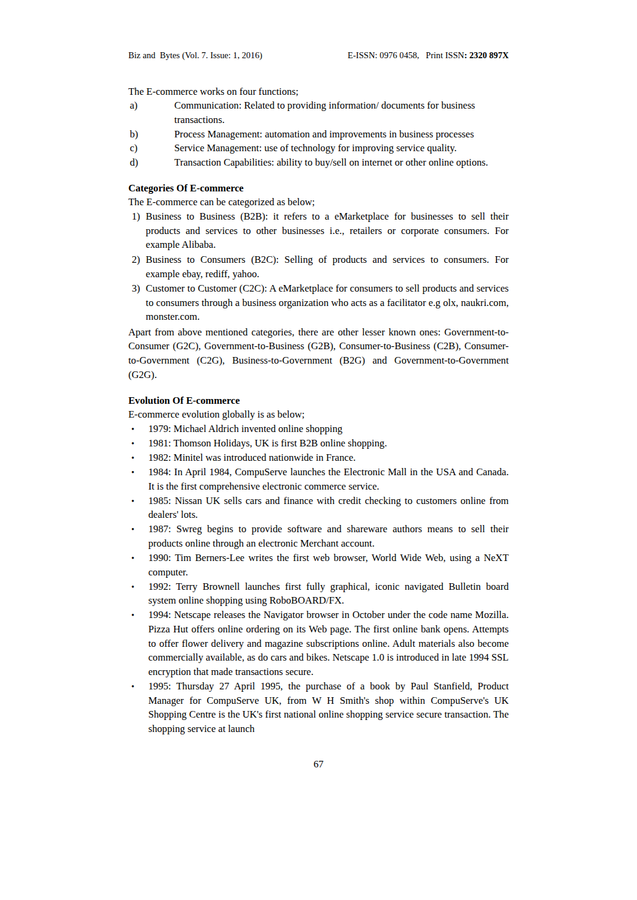Biz and Bytes (Vol. 7. Issue: 1, 2016)
E-ISSN: 0976 0458, Print ISSN: 2320 897X
The E-commerce works on four functions;
a) Communication: Related to providing information/ documents for business transactions.
b) Process Management: automation and improvements in business processes
c) Service Management: use of technology for improving service quality.
d) Transaction Capabilities: ability to buy/sell on internet or other online options.
Categories Of E-commerce
The E-commerce can be categorized as below;
1) Business to Business (B2B): it refers to a eMarketplace for businesses to sell their products and services to other businesses i.e., retailers or corporate consumers. For example Alibaba.
2) Business to Consumers (B2C): Selling of products and services to consumers. For example ebay, rediff, yahoo.
3) Customer to Customer (C2C): A eMarketplace for consumers to sell products and services to consumers through a business organization who acts as a facilitator e.g olx, naukri.com, monster.com.
Apart from above mentioned categories, there are other lesser known ones: Government-to-Consumer (G2C), Government-to-Business (G2B), Consumer-to-Business (C2B), Consumer-to-Government (C2G), Business-to-Government (B2G) and Government-to-Government (G2G).
Evolution Of E-commerce
E-commerce evolution globally is as below;
•1979: Michael Aldrich invented online shopping
•1981: Thomson Holidays, UK is first B2B online shopping.
•1982: Minitel was introduced nationwide in France.
•1984: In April 1984, CompuServe launches the Electronic Mall in the USA and Canada. It is the first comprehensive electronic commerce service.
•1985: Nissan UK sells cars and finance with credit checking to customers online from dealers' lots.
•1987: Swreg begins to provide software and shareware authors means to sell their products online through an electronic Merchant account.
•1990: Tim Berners-Lee writes the first web browser, World Wide Web, using a NeXT computer.
•1992: Terry Brownell launches first fully graphical, iconic navigated Bulletin board system online shopping using RoboBOARD/FX.
•1994: Netscape releases the Navigator browser in October under the code name Mozilla. Pizza Hut offers online ordering on its Web page. The first online bank opens. Attempts to offer flower delivery and magazine subscriptions online. Adult materials also become commercially available, as do cars and bikes. Netscape 1.0 is introduced in late 1994 SSL encryption that made transactions secure.
•1995: Thursday 27 April 1995, the purchase of a book by Paul Stanfield, Product Manager for CompuServe UK, from W H Smith's shop within CompuServe's UK Shopping Centre is the UK's first national online shopping service secure transaction. The shopping service at launch
67